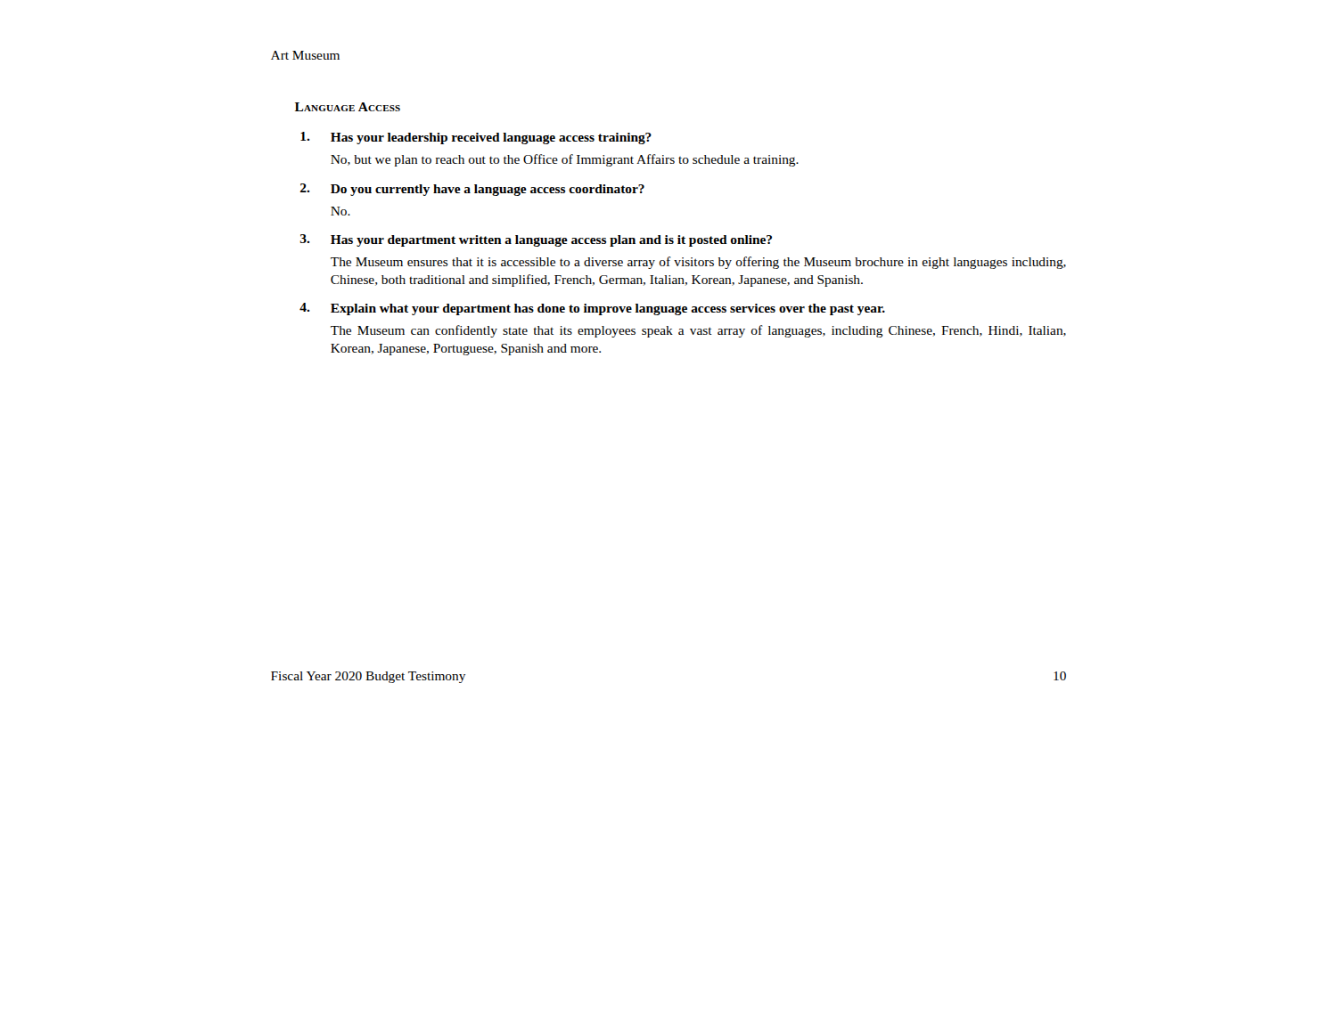Art Museum
Language Access
Has your leadership received language access training?
No, but we plan to reach out to the Office of Immigrant Affairs to schedule a training.
Do you currently have a language access coordinator?
No.
Has your department written a language access plan and is it posted online?
The Museum ensures that it is accessible to a diverse array of visitors by offering the Museum brochure in eight languages including, Chinese, both traditional and simplified, French, German, Italian, Korean, Japanese, and Spanish.
Explain what your department has done to improve language access services over the past year.
The Museum can confidently state that its employees speak a vast array of languages, including Chinese, French, Hindi, Italian, Korean, Japanese, Portuguese, Spanish and more.
Fiscal Year 2020 Budget Testimony
10